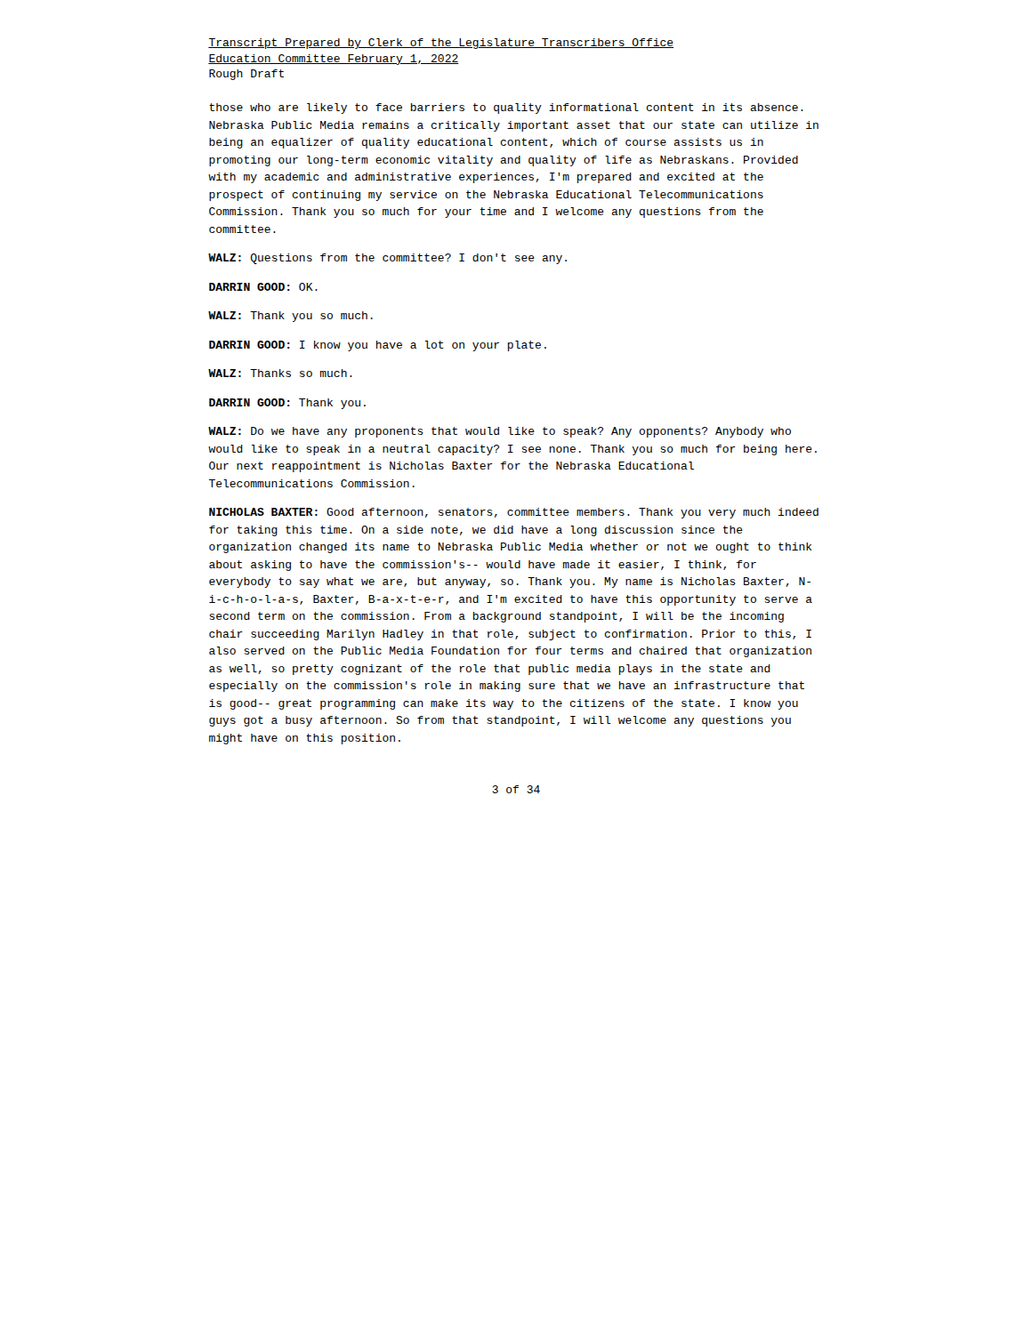Transcript Prepared by Clerk of the Legislature Transcribers Office
Education Committee February 1, 2022
Rough Draft
those who are likely to face barriers to quality informational content in its absence. Nebraska Public Media remains a critically important asset that our state can utilize in being an equalizer of quality educational content, which of course assists us in promoting our long-term economic vitality and quality of life as Nebraskans. Provided with my academic and administrative experiences, I'm prepared and excited at the prospect of continuing my service on the Nebraska Educational Telecommunications Commission. Thank you so much for your time and I welcome any questions from the committee.
WALZ: Questions from the committee? I don't see any.
DARRIN GOOD: OK.
WALZ: Thank you so much.
DARRIN GOOD: I know you have a lot on your plate.
WALZ: Thanks so much.
DARRIN GOOD: Thank you.
WALZ: Do we have any proponents that would like to speak? Any opponents? Anybody who would like to speak in a neutral capacity? I see none. Thank you so much for being here. Our next reappointment is Nicholas Baxter for the Nebraska Educational Telecommunications Commission.
NICHOLAS BAXTER: Good afternoon, senators, committee members. Thank you very much indeed for taking this time. On a side note, we did have a long discussion since the organization changed its name to Nebraska Public Media whether or not we ought to think about asking to have the commission's-- would have made it easier, I think, for everybody to say what we are, but anyway, so. Thank you. My name is Nicholas Baxter, N-i-c-h-o-l-a-s, Baxter, B-a-x-t-e-r, and I'm excited to have this opportunity to serve a second term on the commission. From a background standpoint, I will be the incoming chair succeeding Marilyn Hadley in that role, subject to confirmation. Prior to this, I also served on the Public Media Foundation for four terms and chaired that organization as well, so pretty cognizant of the role that public media plays in the state and especially on the commission's role in making sure that we have an infrastructure that is good-- great programming can make its way to the citizens of the state. I know you guys got a busy afternoon. So from that standpoint, I will welcome any questions you might have on this position.
3 of 34